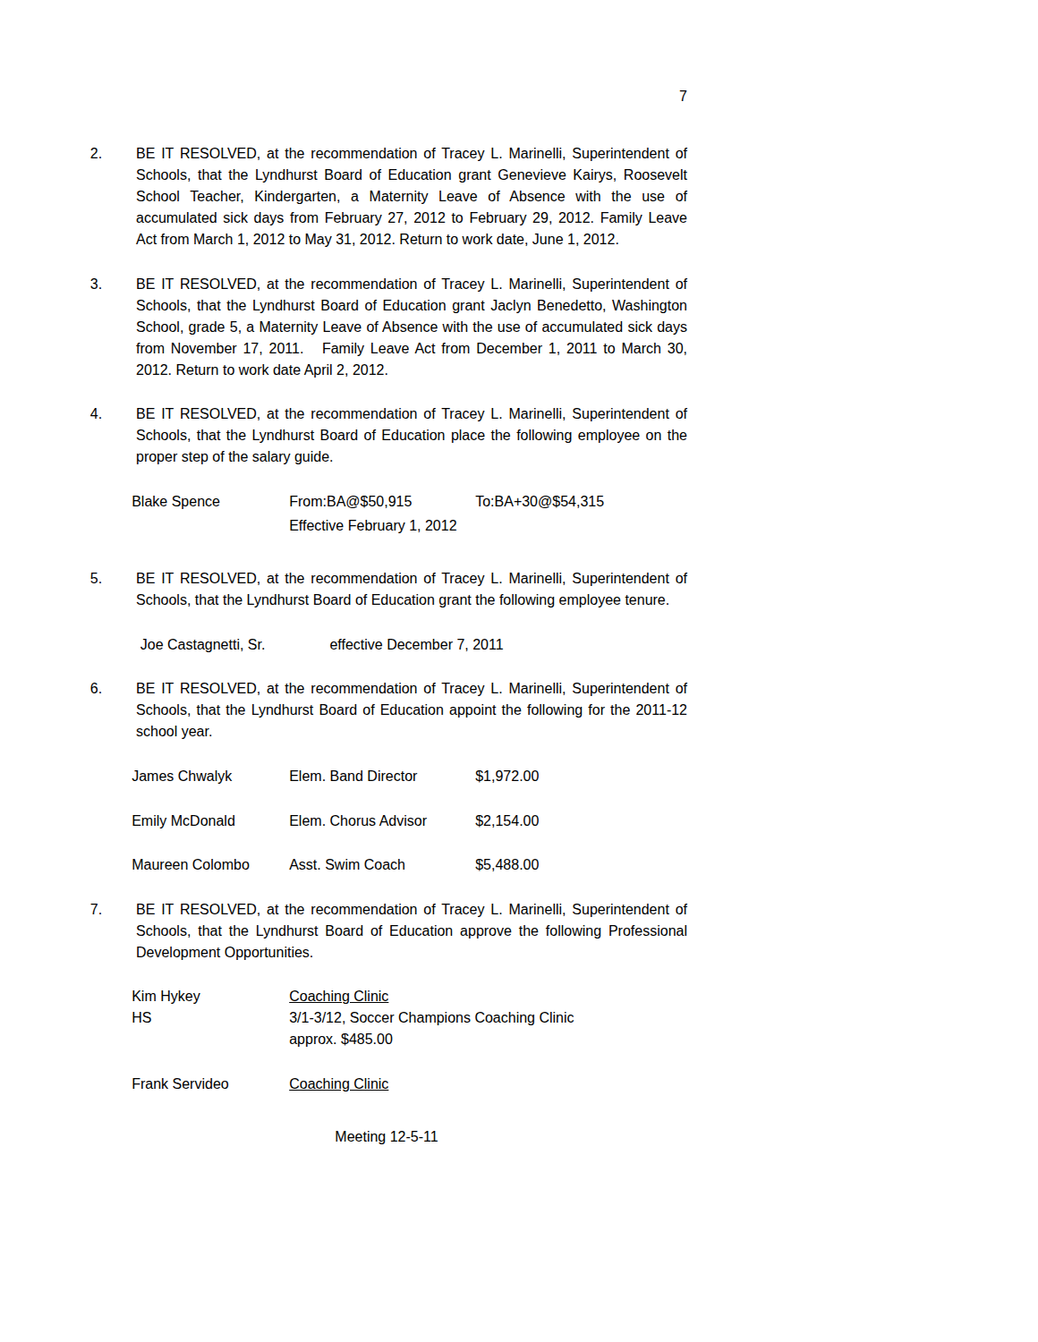7
2.
BE IT RESOLVED, at the recommendation of Tracey L. Marinelli, Superintendent of Schools, that the Lyndhurst Board of Education grant Genevieve Kairys, Roosevelt School Teacher, Kindergarten, a Maternity Leave of Absence with the use of accumulated sick days from February 27, 2012 to February 29, 2012. Family Leave Act from March 1, 2012 to May 31, 2012. Return to work date, June 1, 2012.
3.
BE IT RESOLVED, at the recommendation of Tracey L. Marinelli, Superintendent of Schools, that the Lyndhurst Board of Education grant Jaclyn Benedetto, Washington School, grade 5, a Maternity Leave of Absence with the use of accumulated sick days from November 17, 2011. Family Leave Act from December 1, 2011 to March 30, 2012. Return to work date April 2, 2012.
4.
BE IT RESOLVED, at the recommendation of Tracey L. Marinelli, Superintendent of Schools, that the Lyndhurst Board of Education place the following employee on the proper step of the salary guide.
Blake Spence From:BA@$50,915 To:BA+30@$54,315
Effective February 1, 2012
5.
BE IT RESOLVED, at the recommendation of Tracey L. Marinelli, Superintendent of Schools, that the Lyndhurst Board of Education grant the following employee tenure.
Joe Castagnetti, Sr.effective December 7, 2011
6.
BE IT RESOLVED, at the recommendation of Tracey L. Marinelli, Superintendent of Schools, that the Lyndhurst Board of Education appoint the following for the 2011-12 school year.
James Chwalyk Elem. Band Director $1,972.00
Emily McDonald Elem. Chorus Advisor $2,154.00
Maureen Colombo Asst. Swim Coach $5,488.00
7.
BE IT RESOLVED, at the recommendation of Tracey L. Marinelli, Superintendent of Schools, that the Lyndhurst Board of Education approve the following Professional Development Opportunities.
Kim Hykey
HS Coaching Clinic 3/1-3/12, Soccer Champions Coaching Clinic approx. $485.00
Frank Servideo Coaching Clinic
Meeting 12-5-11